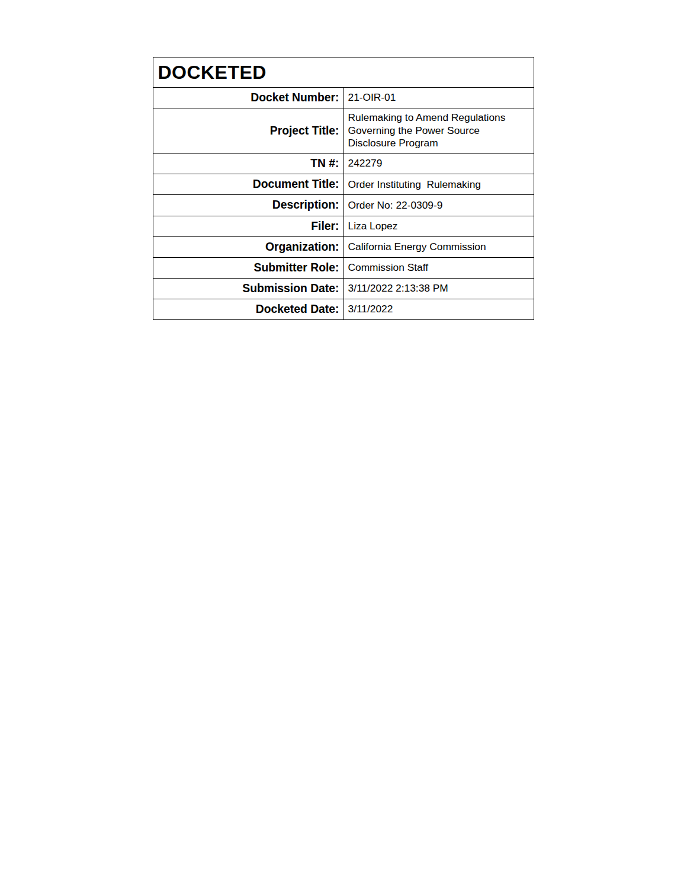| DOCKETED |
| Docket Number: | 21-OIR-01 |
| Project Title: | Rulemaking to Amend Regulations Governing the Power Source Disclosure Program |
| TN #: | 242279 |
| Document Title: | Order Instituting Rulemaking |
| Description: | Order No: 22-0309-9 |
| Filer: | Liza Lopez |
| Organization: | California Energy Commission |
| Submitter Role: | Commission Staff |
| Submission Date: | 3/11/2022 2:13:38 PM |
| Docketed Date: | 3/11/2022 |